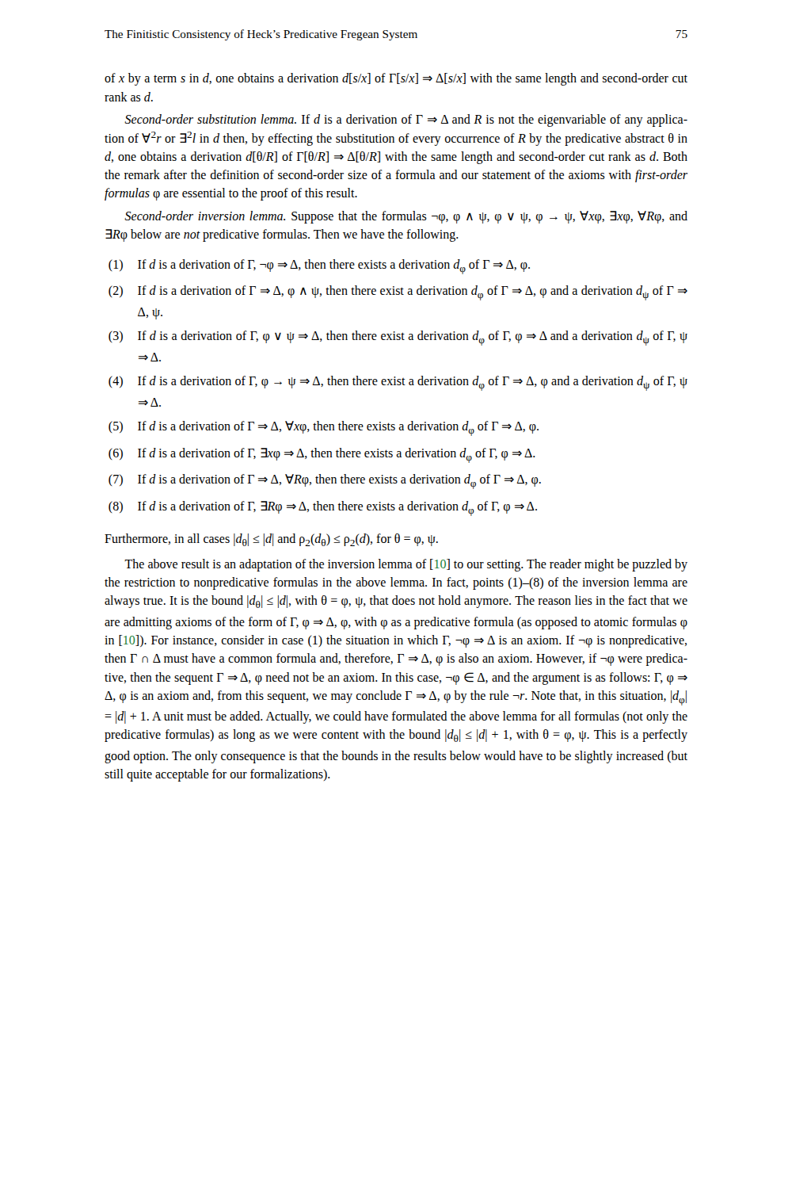The Finitistic Consistency of Heck’s Predicative Fregean System 75
of x by a term s in d, one obtains a derivation d[s/x] of Γ[s/x] ⇒ Δ[s/x] with the same length and second-order cut rank as d.
Second-order substitution lemma. If d is a derivation of Γ ⇒ Δ and R is not the eigenvariable of any application of ∀2r or ∃2l in d then, by effecting the substitution of every occurrence of R by the predicative abstract θ in d, one obtains a derivation d[θ/R] of Γ[θ/R] ⇒ Δ[θ/R] with the same length and second-order cut rank as d. Both the remark after the definition of second-order size of a formula and our statement of the axioms with first-order formulas φ are essential to the proof of this result.
Second-order inversion lemma. Suppose that the formulas ¬φ, φ ∧ ψ, φ ∨ ψ, φ → ψ, ∀xφ, ∃xφ, ∀Rφ, and ∃Rφ below are not predicative formulas. Then we have the following.
If d is a derivation of Γ, ¬φ ⇒ Δ, then there exists a derivation dφ of Γ ⇒ Δ, φ.
If d is a derivation of Γ ⇒ Δ, φ ∧ ψ, then there exist a derivation dφ of Γ ⇒ Δ, φ and a derivation dψ of Γ ⇒ Δ, ψ.
If d is a derivation of Γ, φ ∨ ψ ⇒ Δ, then there exist a derivation dφ of Γ, φ ⇒ Δ and a derivation dψ of Γ, ψ ⇒ Δ.
If d is a derivation of Γ, φ → ψ ⇒ Δ, then there exist a derivation dφ of Γ ⇒ Δ, φ and a derivation dψ of Γ, ψ ⇒ Δ.
If d is a derivation of Γ ⇒ Δ, ∀xφ, then there exists a derivation dφ of Γ ⇒ Δ, φ.
If d is a derivation of Γ, ∃xφ ⇒ Δ, then there exists a derivation dφ of Γ, φ ⇒ Δ.
If d is a derivation of Γ ⇒ Δ, ∀Rφ, then there exists a derivation dφ of Γ ⇒ Δ, φ.
If d is a derivation of Γ, ∃Rφ ⇒ Δ, then there exists a derivation dφ of Γ, φ ⇒ Δ.
Furthermore, in all cases |dθ| ≤ |d| and ρ2(dθ) ≤ ρ2(d), for θ = φ, ψ.
The above result is an adaptation of the inversion lemma of [10] to our setting. The reader might be puzzled by the restriction to nonpredicative formulas in the above lemma. In fact, points (1)–(8) of the inversion lemma are always true. It is the bound |dθ| ≤ |d|, with θ = φ, ψ, that does not hold anymore. The reason lies in the fact that we are admitting axioms of the form of Γ, φ ⇒ Δ, φ, with φ as a predicative formula (as opposed to atomic formulas φ in [10]). For instance, consider in case (1) the situation in which Γ, ¬φ ⇒ Δ is an axiom. If ¬φ is nonpredicative, then Γ ∩ Δ must have a common formula and, therefore, Γ ⇒ Δ, φ is also an axiom. However, if ¬φ were predicative, then the sequent Γ ⇒ Δ, φ need not be an axiom. In this case, ¬φ ∈ Δ, and the argument is as follows: Γ, φ ⇒ Δ, φ is an axiom and, from this sequent, we may conclude Γ ⇒ Δ, φ by the rule ¬r. Note that, in this situation, |dφ| = |d| + 1. A unit must be added. Actually, we could have formulated the above lemma for all formulas (not only the predicative formulas) as long as we were content with the bound |dθ| ≤ |d| + 1, with θ = φ, ψ. This is a perfectly good option. The only consequence is that the bounds in the results below would have to be slightly increased (but still quite acceptable for our formalizations).